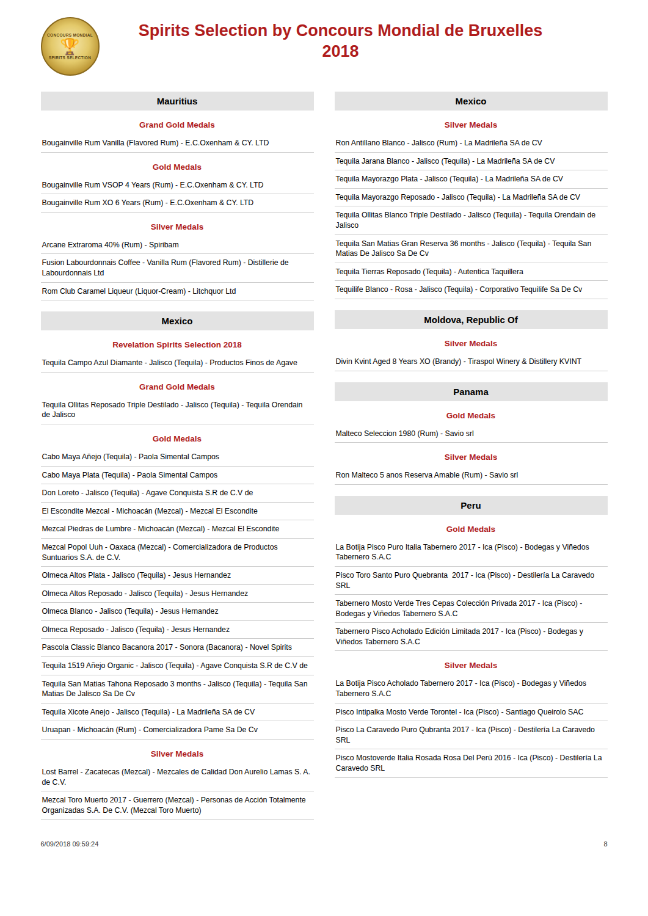Concours Mondial
🏆
Spirits Selection
Spirits Selection by Concours Mondial de Bruxelles
2018
Mauritius
Grand Gold Medals
Bougainville Rum Vanilla (Flavored Rum) - E.C.Oxenham & CY. LTD
Gold Medals
Bougainville Rum VSOP 4 Years (Rum) - E.C.Oxenham & CY. LTD
Bougainville Rum XO 6 Years (Rum) - E.C.Oxenham & CY. LTD
Silver Medals
Arcane Extraroma 40% (Rum) - Spiribam
Fusion Labourdonnais Coffee - Vanilla Rum (Flavored Rum) - Distillerie de Labourdonnais Ltd
Rom Club Caramel Liqueur (Liquor-Cream) - Litchquor Ltd
Mexico
Revelation Spirits Selection 2018
Tequila Campo Azul Diamante - Jalisco (Tequila) - Productos Finos de Agave
Grand Gold Medals
Tequila Ollitas Reposado Triple Destilado - Jalisco (Tequila) - Tequila Orendain de Jalisco
Gold Medals
Cabo Maya Añejo (Tequila) - Paola Simental Campos
Cabo Maya Plata (Tequila) - Paola Simental Campos
Don Loreto - Jalisco (Tequila) - Agave Conquista S.R de C.V de
El Escondite Mezcal - Michoacán (Mezcal) - Mezcal El Escondite
Mezcal Piedras de Lumbre - Michoacán (Mezcal) - Mezcal El Escondite
Mezcal Popol Uuh - Oaxaca (Mezcal) - Comercializadora de Productos Suntuarios S.A. de C.V.
Olmeca Altos Plata - Jalisco (Tequila) - Jesus Hernandez
Olmeca Altos Reposado - Jalisco (Tequila) - Jesus Hernandez
Olmeca Blanco - Jalisco (Tequila) - Jesus Hernandez
Olmeca Reposado - Jalisco (Tequila) - Jesus Hernandez
Pascola Classic Blanco Bacanora 2017 - Sonora (Bacanora) - Novel Spirits
Tequila 1519 Añejo Organic - Jalisco (Tequila) - Agave Conquista S.R de C.V de
Tequila San Matias Tahona Reposado 3 months - Jalisco (Tequila) - Tequila San Matias De Jalisco Sa De Cv
Tequila Xicote Anejo - Jalisco (Tequila) - La Madrileña SA de CV
Uruapan - Michoacán (Rum) - Comercializadora Pame Sa De Cv
Silver Medals
Lost Barrel - Zacatecas (Mezcal) - Mezcales de Calidad Don Aurelio Lamas S. A. de C.V.
Mezcal Toro Muerto 2017 - Guerrero (Mezcal) - Personas de Acción Totalmente Organizadas S.A. De C.V. (Mezcal Toro Muerto)
Mexico
Silver Medals
Ron Antillano Blanco - Jalisco (Rum) - La Madrileña SA de CV
Tequila Jarana Blanco - Jalisco (Tequila) - La Madrileña SA de CV
Tequila Mayorazgo Plata - Jalisco (Tequila) - La Madrileña SA de CV
Tequila Mayorazgo Reposado - Jalisco (Tequila) - La Madrileña SA de CV
Tequila Ollitas Blanco Triple Destilado - Jalisco (Tequila) - Tequila Orendain de Jalisco
Tequila San Matias Gran Reserva 36 months - Jalisco (Tequila) - Tequila San Matias De Jalisco Sa De Cv
Tequila Tierras Reposado (Tequila) - Autentica Taquillera
Tequilife Blanco - Rosa - Jalisco (Tequila) - Corporativo Tequilife Sa De Cv
Moldova, Republic Of
Silver Medals
Divin Kvint Aged 8 Years XO (Brandy) - Tiraspol Winery & Distillery KVINT
Panama
Gold Medals
Malteco Seleccion 1980 (Rum) - Savio srl
Silver Medals
Ron Malteco 5 anos Reserva Amable (Rum) - Savio srl
Peru
Gold Medals
La Botija Pisco Puro Italia Tabernero 2017 - Ica (Pisco) - Bodegas y Viñedos Tabernero S.A.C
Pisco Toro Santo Puro Quebranta 2017 - Ica (Pisco) - Destilería La Caravedo SRL
Tabernero Mosto Verde Tres Cepas Colección Privada 2017 - Ica (Pisco) - Bodegas y Viñedos Tabernero S.A.C
Tabernero Pisco Acholado Edición Limitada 2017 - Ica (Pisco) - Bodegas y Viñedos Tabernero S.A.C
Silver Medals
La Botija Pisco Acholado Tabernero 2017 - Ica (Pisco) - Bodegas y Viñedos Tabernero S.A.C
Pisco Intipalka Mosto Verde Torontel - Ica (Pisco) - Santiago Queirolo SAC
Pisco La Caravedo Puro Qubranta 2017 - Ica (Pisco) - Destilería La Caravedo SRL
Pisco Mostoverde Italia Rosada Rosa Del Perù 2016 - Ica (Pisco) - Destilería La Caravedo SRL
6/09/2018 09:59:24
8